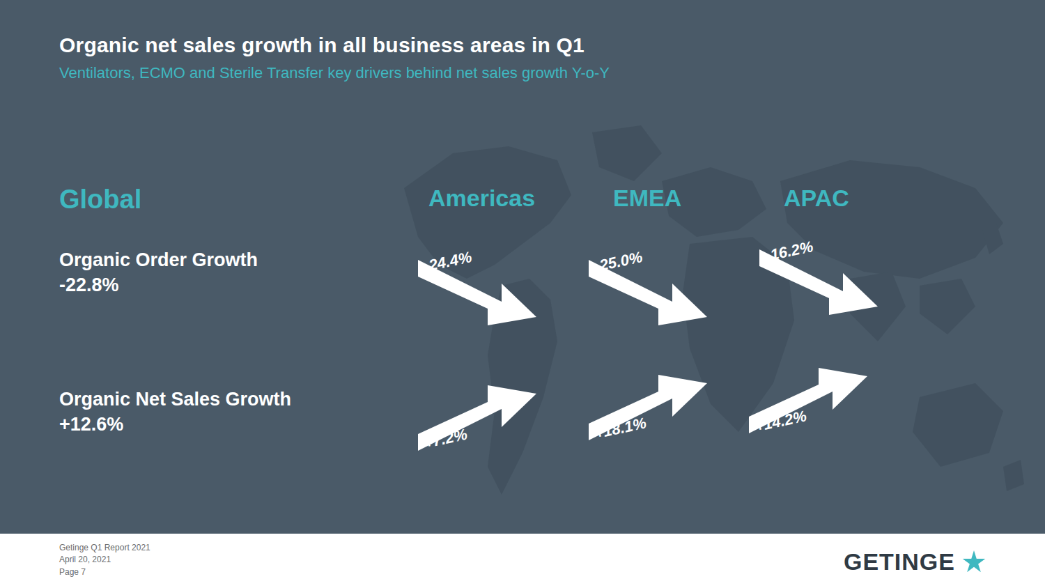Organic net sales growth in all business areas in Q1
Ventilators, ECMO and Sterile Transfer key drivers behind net sales growth Y-o-Y
Global
Americas
EMEA
APAC
Organic Order Growth
-22.8%
Organic Net Sales Growth
+12.6%
-24.4%
-25.0%
-16.2%
+7.2%
+18.1%
+14.2%
Getinge Q1 Report 2021
April 20, 2021
Page 7
GETINGE